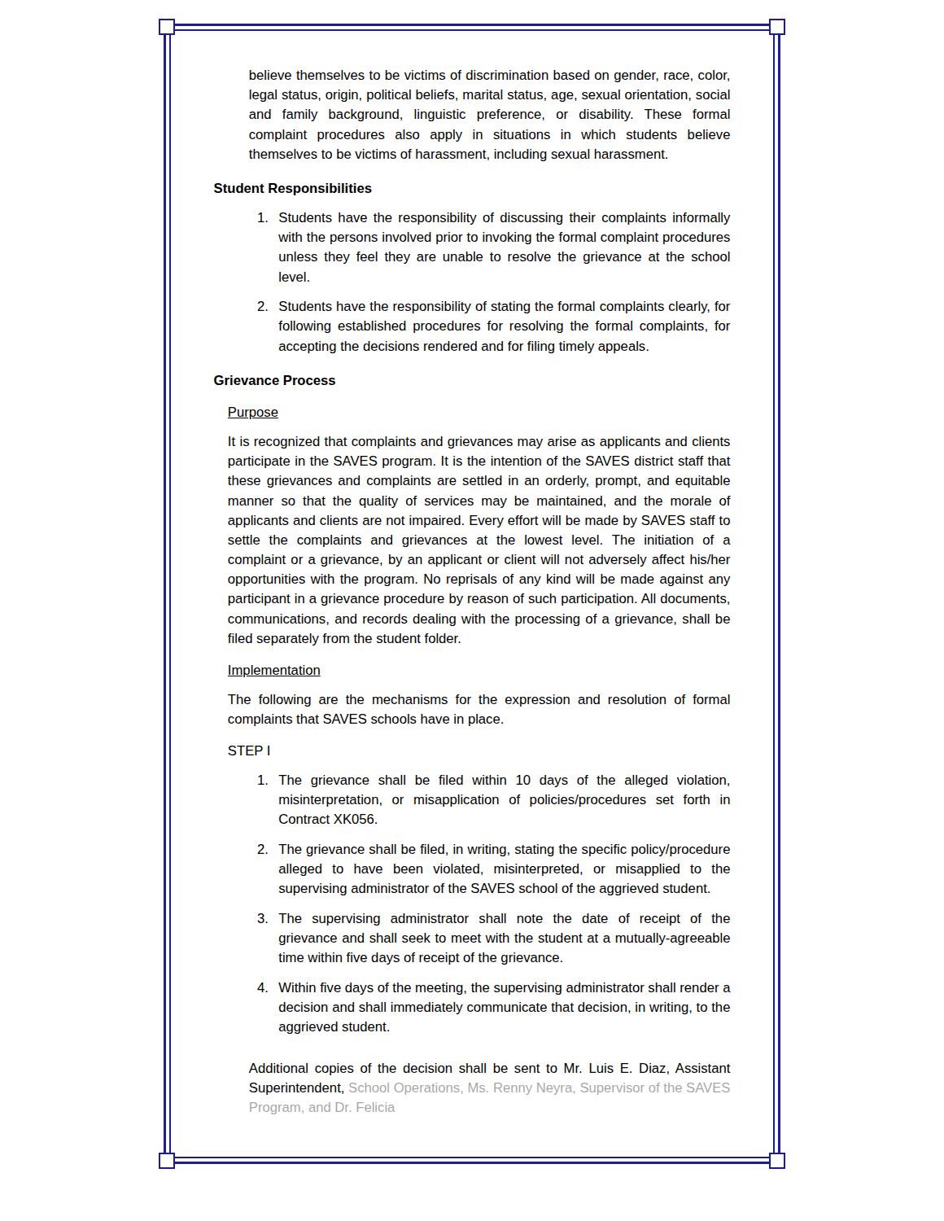believe themselves to be victims of discrimination based on gender, race, color, legal status, origin, political beliefs, marital status, age, sexual orientation, social and family background, linguistic preference, or disability. These formal complaint procedures also apply in situations in which students believe themselves to be victims of harassment, including sexual harassment.
Student Responsibilities
Students have the responsibility of discussing their complaints informally with the persons involved prior to invoking the formal complaint procedures unless they feel they are unable to resolve the grievance at the school level.
Students have the responsibility of stating the formal complaints clearly, for following established procedures for resolving the formal complaints, for accepting the decisions rendered and for filing timely appeals.
Grievance Process
Purpose
It is recognized that complaints and grievances may arise as applicants and clients participate in the SAVES program. It is the intention of the SAVES district staff that these grievances and complaints are settled in an orderly, prompt, and equitable manner so that the quality of services may be maintained, and the morale of applicants and clients are not impaired. Every effort will be made by SAVES staff to settle the complaints and grievances at the lowest level. The initiation of a complaint or a grievance, by an applicant or client will not adversely affect his/her opportunities with the program. No reprisals of any kind will be made against any participant in a grievance procedure by reason of such participation. All documents, communications, and records dealing with the processing of a grievance, shall be filed separately from the student folder.
Implementation
The following are the mechanisms for the expression and resolution of formal complaints that SAVES schools have in place.
STEP I
The grievance shall be filed within 10 days of the alleged violation, misinterpretation, or misapplication of policies/procedures set forth in Contract XK056.
The grievance shall be filed, in writing, stating the specific policy/procedure alleged to have been violated, misinterpreted, or misapplied to the supervising administrator of the SAVES school of the aggrieved student.
The supervising administrator shall note the date of receipt of the grievance and shall seek to meet with the student at a mutually-agreeable time within five days of receipt of the grievance.
Within five days of the meeting, the supervising administrator shall render a decision and shall immediately communicate that decision, in writing, to the aggrieved student.
Additional copies of the decision shall be sent to Mr. Luis E. Diaz, Assistant Superintendent, School Operations, Ms. Renny Neyra, Supervisor of the SAVES Program, and Dr. Felicia